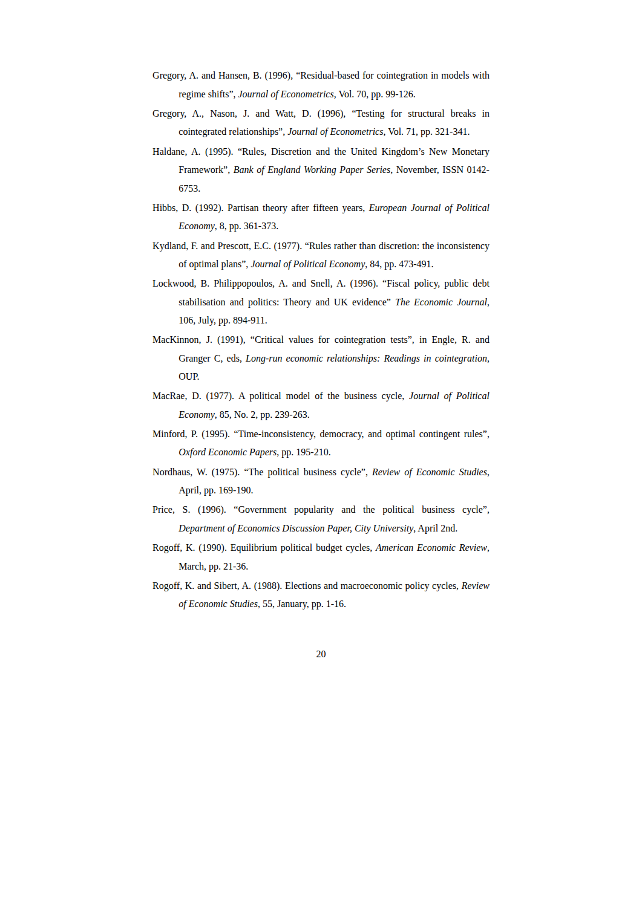Gregory, A. and Hansen, B. (1996), “Residual-based for cointegration in models with regime shifts”, Journal of Econometrics, Vol. 70, pp. 99-126.
Gregory, A., Nason, J. and Watt, D. (1996), “Testing for structural breaks in cointegrated relationships”, Journal of Econometrics, Vol. 71, pp. 321-341.
Haldane, A. (1995). “Rules, Discretion and the United Kingdom’s New Monetary Framework”, Bank of England Working Paper Series, November, ISSN 0142-6753.
Hibbs, D. (1992). Partisan theory after fifteen years, European Journal of Political Economy, 8, pp. 361-373.
Kydland, F. and Prescott, E.C. (1977). “Rules rather than discretion: the inconsistency of optimal plans”, Journal of Political Economy, 84, pp. 473-491.
Lockwood, B. Philippopoulos, A. and Snell, A. (1996). “Fiscal policy, public debt stabilisation and politics: Theory and UK evidence” The Economic Journal, 106, July, pp. 894-911.
MacKinnon, J. (1991), “Critical values for cointegration tests”, in Engle, R. and Granger C, eds, Long-run economic relationships: Readings in cointegration, OUP.
MacRae, D. (1977). A political model of the business cycle, Journal of Political Economy, 85, No. 2, pp. 239-263.
Minford, P. (1995). “Time-inconsistency, democracy, and optimal contingent rules”, Oxford Economic Papers, pp. 195-210.
Nordhaus, W. (1975). “The political business cycle”, Review of Economic Studies, April, pp. 169-190.
Price, S. (1996). “Government popularity and the political business cycle”, Department of Economics Discussion Paper, City University, April 2nd.
Rogoff, K. (1990). Equilibrium political budget cycles, American Economic Review, March, pp. 21-36.
Rogoff, K. and Sibert, A. (1988). Elections and macroeconomic policy cycles, Review of Economic Studies, 55, January, pp. 1-16.
20